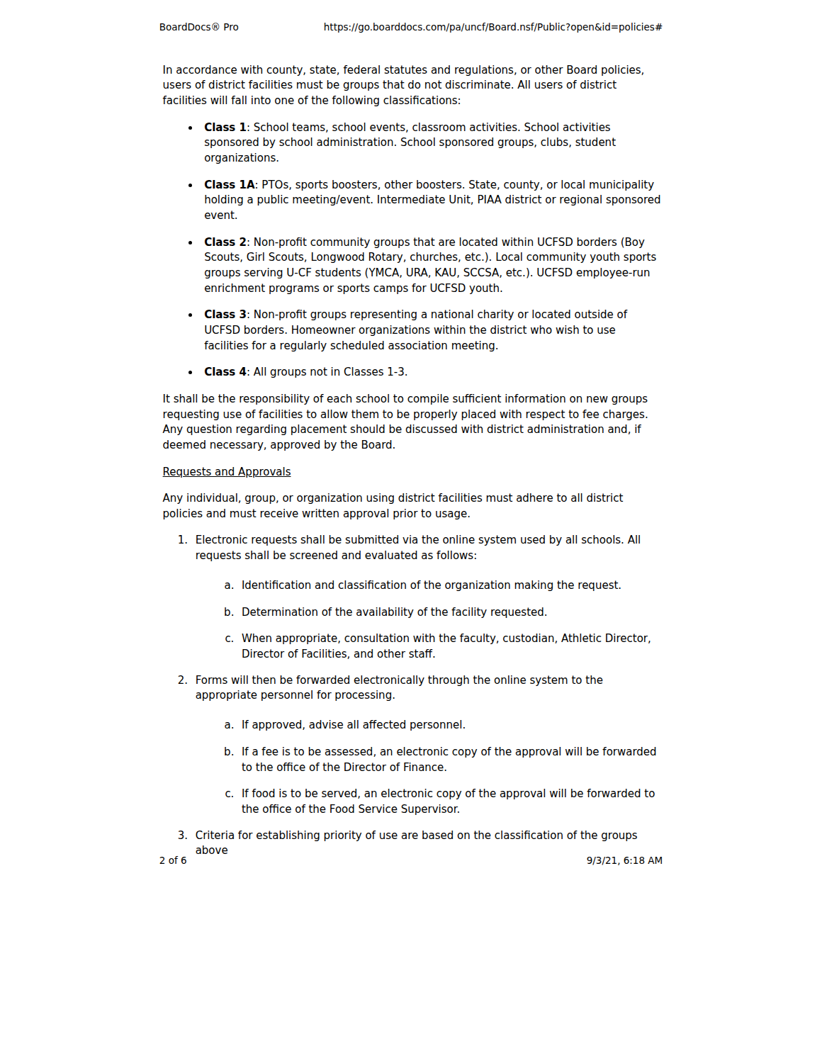BoardDocs® Pro
https://go.boarddocs.com/pa/uncf/Board.nsf/Public?open&id=policies#
In accordance with county, state, federal statutes and regulations, or other Board policies, users of district facilities must be groups that do not discriminate. All users of district facilities will fall into one of the following classifications:
Class 1: School teams, school events, classroom activities. School activities sponsored by school administration. School sponsored groups, clubs, student organizations.
Class 1A: PTOs, sports boosters, other boosters. State, county, or local municipality holding a public meeting/event. Intermediate Unit, PIAA district or regional sponsored event.
Class 2: Non-profit community groups that are located within UCFSD borders (Boy Scouts, Girl Scouts, Longwood Rotary, churches, etc.). Local community youth sports groups serving U-CF students (YMCA, URA, KAU, SCCSA, etc.). UCFSD employee-run enrichment programs or sports camps for UCFSD youth.
Class 3: Non-profit groups representing a national charity or located outside of UCFSD borders. Homeowner organizations within the district who wish to use facilities for a regularly scheduled association meeting.
Class 4: All groups not in Classes 1-3.
It shall be the responsibility of each school to compile sufficient information on new groups requesting use of facilities to allow them to be properly placed with respect to fee charges. Any question regarding placement should be discussed with district administration and, if deemed necessary, approved by the Board.
Requests and Approvals
Any individual, group, or organization using district facilities must adhere to all district policies and must receive written approval prior to usage.
Electronic requests shall be submitted via the online system used by all schools. All requests shall be screened and evaluated as follows:
Identification and classification of the organization making the request.
Determination of the availability of the facility requested.
When appropriate, consultation with the faculty, custodian, Athletic Director, Director of Facilities, and other staff.
Forms will then be forwarded electronically through the online system to the appropriate personnel for processing.
If approved, advise all affected personnel.
If a fee is to be assessed, an electronic copy of the approval will be forwarded to the office of the Director of Finance.
If food is to be served, an electronic copy of the approval will be forwarded to the office of the Food Service Supervisor.
Criteria for establishing priority of use are based on the classification of the groups above
2 of 6
9/3/21, 6:18 AM